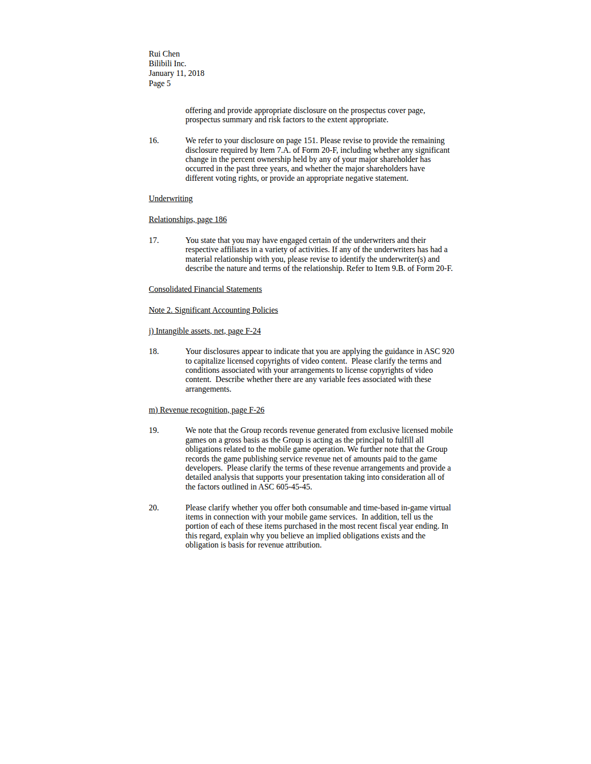Rui Chen
Bilibili Inc.
January 11, 2018
Page 5
offering and provide appropriate disclosure on the prospectus cover page, prospectus summary and risk factors to the extent appropriate.
16.
We refer to your disclosure on page 151. Please revise to provide the remaining disclosure required by Item 7.A. of Form 20-F, including whether any significant change in the percent ownership held by any of your major shareholder has occurred in the past three years, and whether the major shareholders have different voting rights, or provide an appropriate negative statement.
Underwriting
Relationships, page 186
17.
You state that you may have engaged certain of the underwriters and their respective affiliates in a variety of activities. If any of the underwriters has had a material relationship with you, please revise to identify the underwriter(s) and describe the nature and terms of the relationship. Refer to Item 9.B. of Form 20-F.
Consolidated Financial Statements
Note 2. Significant Accounting Policies
j) Intangible assets, net, page F-24
18.
Your disclosures appear to indicate that you are applying the guidance in ASC 920 to capitalize licensed copyrights of video content. Please clarify the terms and conditions associated with your arrangements to license copyrights of video content. Describe whether there are any variable fees associated with these arrangements.
m) Revenue recognition, page F-26
19.
We note that the Group records revenue generated from exclusive licensed mobile games on a gross basis as the Group is acting as the principal to fulfill all obligations related to the mobile game operation. We further note that the Group records the game publishing service revenue net of amounts paid to the game developers. Please clarify the terms of these revenue arrangements and provide a detailed analysis that supports your presentation taking into consideration all of the factors outlined in ASC 605-45-45.
20.
Please clarify whether you offer both consumable and time-based in-game virtual items in connection with your mobile game services. In addition, tell us the portion of each of these items purchased in the most recent fiscal year ending. In this regard, explain why you believe an implied obligations exists and the obligation is basis for revenue attribution.